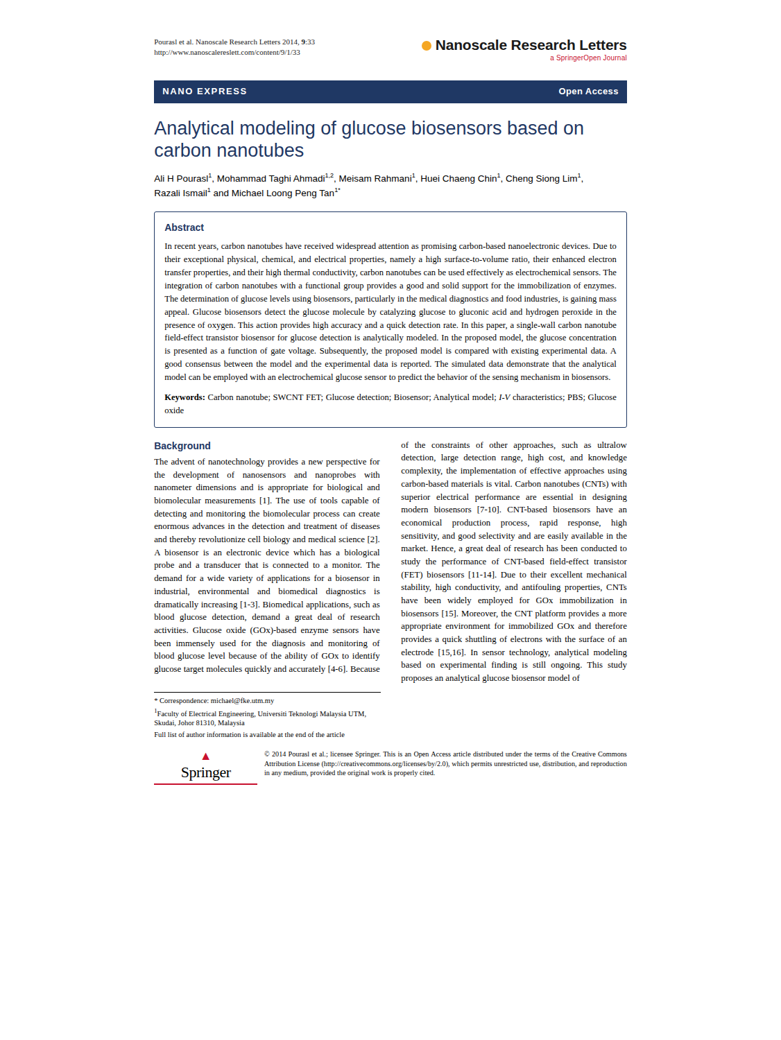Pourasl et al. Nanoscale Research Letters 2014, 9:33
http://www.nanoscalereslett.com/content/9/1/33
Nanoscale Research Letters
a SpringerOpen Journal
NANO EXPRESS Open Access
Analytical modeling of glucose biosensors based on carbon nanotubes
Ali H Pourasl1, Mohammad Taghi Ahmadi1,2, Meisam Rahmani1, Huei Chaeng Chin1, Cheng Siong Lim1,
Razali Ismail1 and Michael Loong Peng Tan1*
Abstract
In recent years, carbon nanotubes have received widespread attention as promising carbon-based nanoelectronic devices. Due to their exceptional physical, chemical, and electrical properties, namely a high surface-to-volume ratio, their enhanced electron transfer properties, and their high thermal conductivity, carbon nanotubes can be used effectively as electrochemical sensors. The integration of carbon nanotubes with a functional group provides a good and solid support for the immobilization of enzymes. The determination of glucose levels using biosensors, particularly in the medical diagnostics and food industries, is gaining mass appeal. Glucose biosensors detect the glucose molecule by catalyzing glucose to gluconic acid and hydrogen peroxide in the presence of oxygen. This action provides high accuracy and a quick detection rate. In this paper, a single-wall carbon nanotube field-effect transistor biosensor for glucose detection is analytically modeled. In the proposed model, the glucose concentration is presented as a function of gate voltage. Subsequently, the proposed model is compared with existing experimental data. A good consensus between the model and the experimental data is reported. The simulated data demonstrate that the analytical model can be employed with an electrochemical glucose sensor to predict the behavior of the sensing mechanism in biosensors.
Keywords: Carbon nanotube; SWCNT FET; Glucose detection; Biosensor; Analytical model; I-V characteristics; PBS; Glucose oxide
Background
The advent of nanotechnology provides a new perspective for the development of nanosensors and nanoprobes with nanometer dimensions and is appropriate for biological and biomolecular measurements [1]. The use of tools capable of detecting and monitoring the biomolecular process can create enormous advances in the detection and treatment of diseases and thereby revolutionize cell biology and medical science [2]. A biosensor is an electronic device which has a biological probe and a transducer that is connected to a monitor. The demand for a wide variety of applications for a biosensor in industrial, environmental and biomedical diagnostics is dramatically increasing [1-3]. Biomedical applications, such as blood glucose detection, demand a great deal of research activities. Glucose oxide (GOx)-based enzyme sensors have been immensely used for the diagnosis and monitoring of blood glucose level because of the ability of GOx to identify glucose target molecules quickly and accurately [4-6]. Because of the constraints of other approaches, such as ultralow detection, large detection range, high cost, and knowledge complexity, the implementation of effective approaches using carbon-based materials is vital. Carbon nanotubes (CNTs) with superior electrical performance are essential in designing modern biosensors [7-10]. CNT-based biosensors have an economical production process, rapid response, high sensitivity, and good selectivity and are easily available in the market. Hence, a great deal of research has been conducted to study the performance of CNT-based field-effect transistor (FET) biosensors [11-14]. Due to their excellent mechanical stability, high conductivity, and antifouling properties, CNTs have been widely employed for GOx immobilization in biosensors [15]. Moreover, the CNT platform provides a more appropriate environment for immobilized GOx and therefore provides a quick shuttling of electrons with the surface of an electrode [15,16]. In sensor technology, analytical modeling based on experimental finding is still ongoing. This study proposes an analytical glucose biosensor model of
* Correspondence: michael@fke.utm.my
1Faculty of Electrical Engineering, Universiti Teknologi Malaysia UTM, Skudai, Johor 81310, Malaysia
Full list of author information is available at the end of the article
▲
Springer
© 2014 Pourasl et al.; licensee Springer. This is an Open Access article distributed under the terms of the Creative Commons Attribution License (http://creativecommons.org/licenses/by/2.0), which permits unrestricted use, distribution, and reproduction in any medium, provided the original work is properly cited.